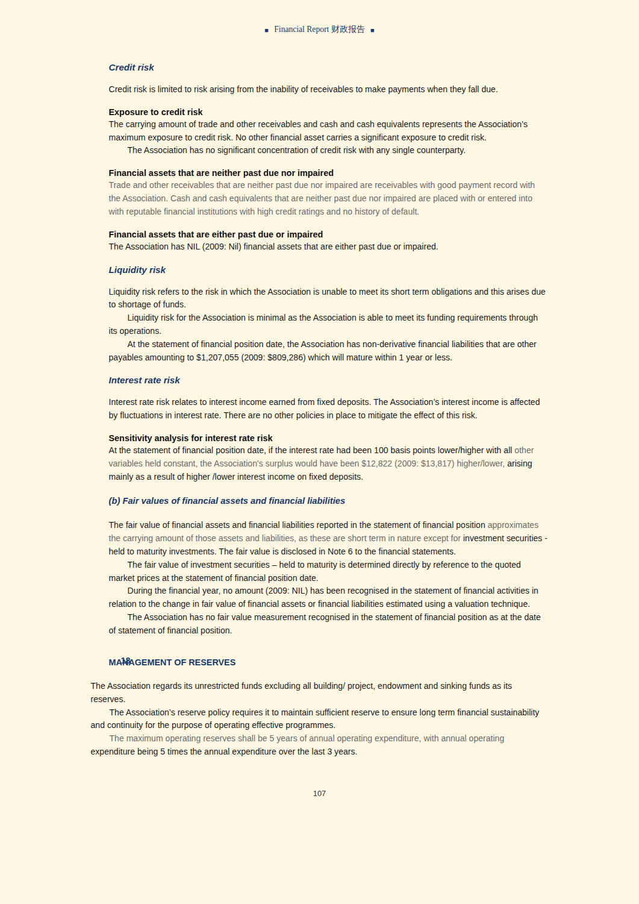■ Financial Report 财政报告 ■
Credit risk
Credit risk is limited to risk arising from the inability of receivables to make payments when they fall due.
Exposure to credit risk
The carrying amount of trade and other receivables and cash and cash equivalents represents the Association’s maximum exposure to credit risk. No other financial asset carries a significant exposure to credit risk.
The Association has no significant concentration of credit risk with any single counterparty.
Financial assets that are neither past due nor impaired
Trade and other receivables that are neither past due nor impaired are receivables with good payment record with the Association. Cash and cash equivalents that are neither past due nor impaired are placed with or entered into with reputable financial institutions with high credit ratings and no history of default.
Financial assets that are either past due or impaired
The Association has NIL (2009: Nil) financial assets that are either past due or impaired.
Liquidity risk
Liquidity risk refers to the risk in which the Association is unable to meet its short term obligations and this arises due to shortage of funds.
Liquidity risk for the Association is minimal as the Association is able to meet its funding requirements through its operations.
At the statement of financial position date, the Association has non-derivative financial liabilities that are other payables amounting to $1,207,055 (2009: $809,286) which will mature within 1 year or less.
Interest rate risk
Interest rate risk relates to interest income earned from fixed deposits. The Association’s interest income is affected by fluctuations in interest rate. There are no other policies in place to mitigate the effect of this risk.
Sensitivity analysis for interest rate risk
At the statement of financial position date, if the interest rate had been 100 basis points lower/higher with all other variables held constant, the Association's surplus would have been $12,822 (2009: $13,817) higher/lower, arising mainly as a result of higher /lower interest income on fixed deposits.
(b) Fair values of financial assets and financial liabilities
The fair value of financial assets and financial liabilities reported in the statement of financial position approximates the carrying amount of those assets and liabilities, as these are short term in nature except for investment securities - held to maturity investments. The fair value is disclosed in Note 6 to the financial statements.
The fair value of investment securities – held to maturity is determined directly by reference to the quoted market prices at the statement of financial position date.
During the financial year, no amount (2009: NIL) has been recognised in the statement of financial activities in relation to the change in fair value of financial assets or financial liabilities estimated using a valuation technique.
The Association has no fair value measurement recognised in the statement of financial position as at the date of statement of financial position.
18
MANAGEMENT OF RESERVES
The Association regards its unrestricted funds excluding all building/ project, endowment and sinking funds as its reserves.
The Association’s reserve policy requires it to maintain sufficient reserve to ensure long term financial sustainability and continuity for the purpose of operating effective programmes.
The maximum operating reserves shall be 5 years of annual operating expenditure, with annual operating expenditure being 5 times the annual expenditure over the last 3 years.
107